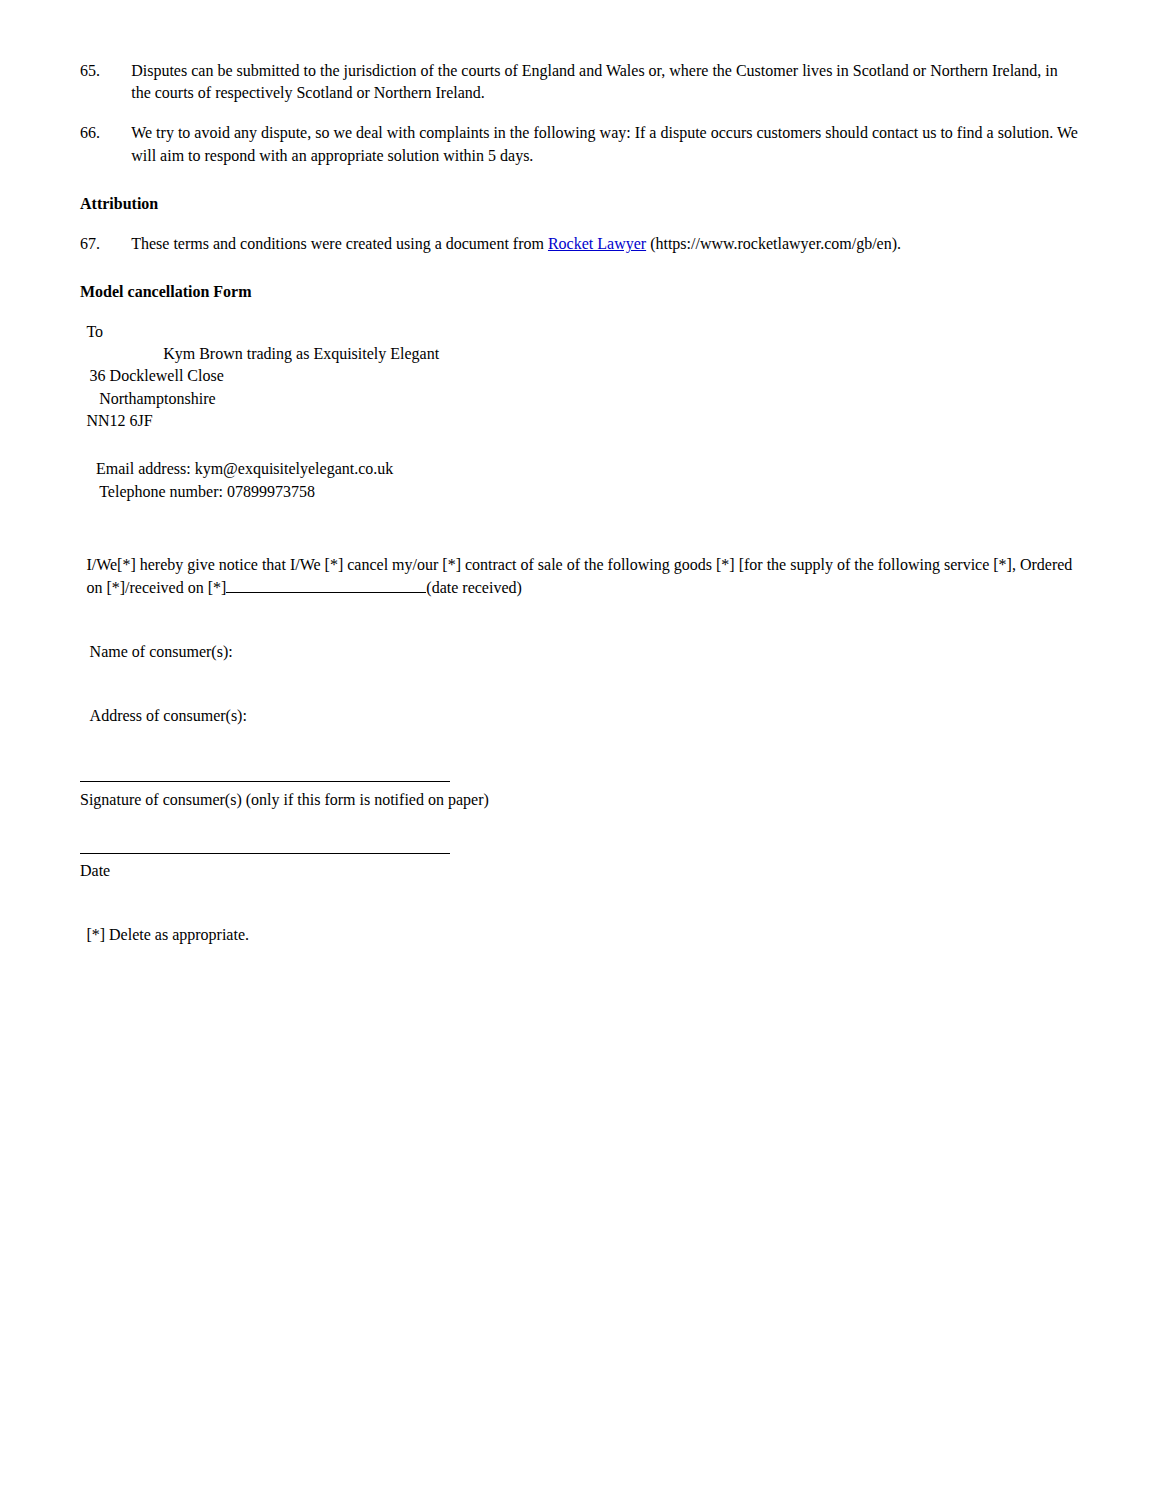65. Disputes can be submitted to the jurisdiction of the courts of England and Wales or, where the Customer lives in Scotland or Northern Ireland, in the courts of respectively Scotland or Northern Ireland.
66. We try to avoid any dispute, so we deal with complaints in the following way: If a dispute occurs customers should contact us to find a solution. We will aim to respond with an appropriate solution within 5 days.
Attribution
67. These terms and conditions were created using a document from Rocket Lawyer (https://www.rocketlawyer.com/gb/en).
Model cancellation Form
To
Kym Brown trading as Exquisitely Elegant
36 Docklewell Close
Northamptonshire
NN12 6JF
Email address: kym@exquisitelyelegant.co.uk
Telephone number: 07899973758
I/We[*] hereby give notice that I/We [*] cancel my/our [*] contract of sale of the following goods [*] [for the supply of the following service [*], Ordered on [*]/received on [*] (date received)
Name of consumer(s):
Address of consumer(s):
Signature of consumer(s) (only if this form is notified on paper)
Date
[*] Delete as appropriate.